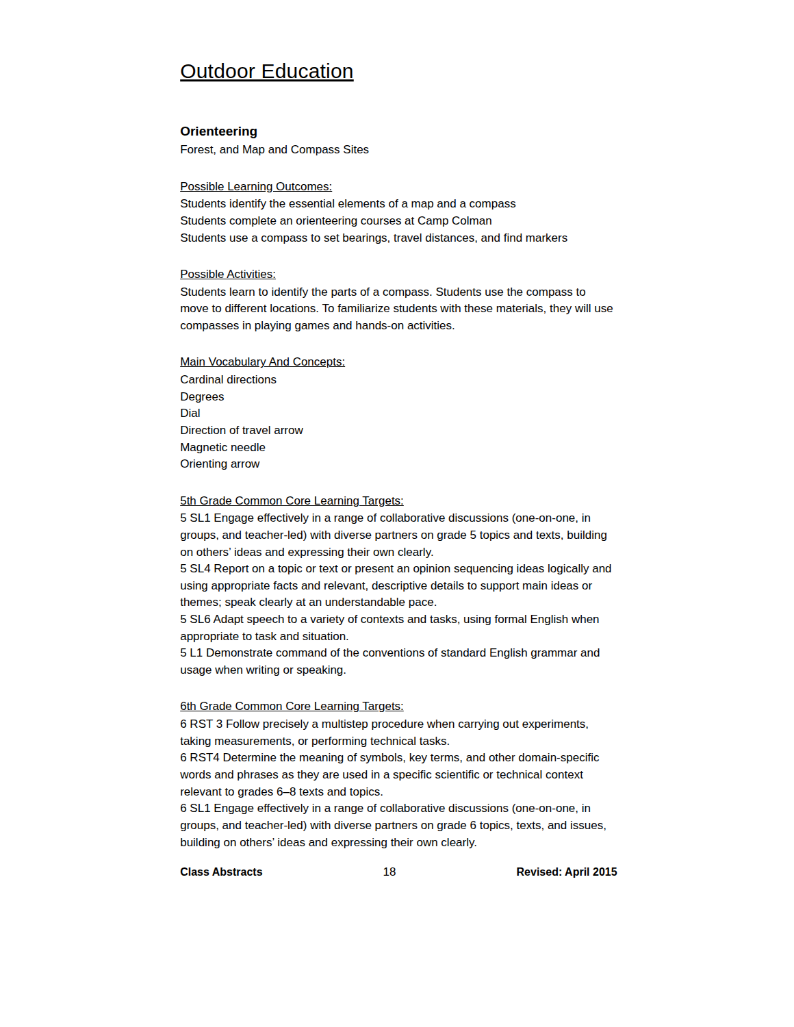Outdoor Education
Orienteering
Forest, and Map and Compass Sites
Possible Learning Outcomes:
Students identify the essential elements of a map and a compass
Students complete an orienteering courses at Camp Colman
Students use a compass to set bearings, travel distances, and find markers
Possible Activities:
Students learn to identify the parts of a compass. Students use the compass to move to different locations. To familiarize students with these materials, they will use compasses in playing games and hands-on activities.
Main Vocabulary And Concepts:
Cardinal directions
Degrees
Dial
Direction of travel arrow
Magnetic needle
Orienting arrow
5th Grade Common Core Learning Targets:
5 SL1 Engage effectively in a range of collaborative discussions (one-on-one, in groups, and teacher-led) with diverse partners on grade 5 topics and texts, building on others’ ideas and expressing their own clearly.
5 SL4 Report on a topic or text or present an opinion sequencing ideas logically and using appropriate facts and relevant, descriptive details to support main ideas or themes; speak clearly at an understandable pace.
5 SL6 Adapt speech to a variety of contexts and tasks, using formal English when appropriate to task and situation.
5 L1 Demonstrate command of the conventions of standard English grammar and usage when writing or speaking.
6th Grade Common Core Learning Targets:
6 RST 3 Follow precisely a multistep procedure when carrying out experiments, taking measurements, or performing technical tasks.
6 RST4 Determine the meaning of symbols, key terms, and other domain-specific words and phrases as they are used in a specific scientific or technical context relevant to grades 6–8 texts and topics.
6 SL1 Engage effectively in a range of collaborative discussions (one-on-one, in groups, and teacher-led) with diverse partners on grade 6 topics, texts, and issues, building on others’ ideas and expressing their own clearly.
Class Abstracts 18 Revised: April 2015